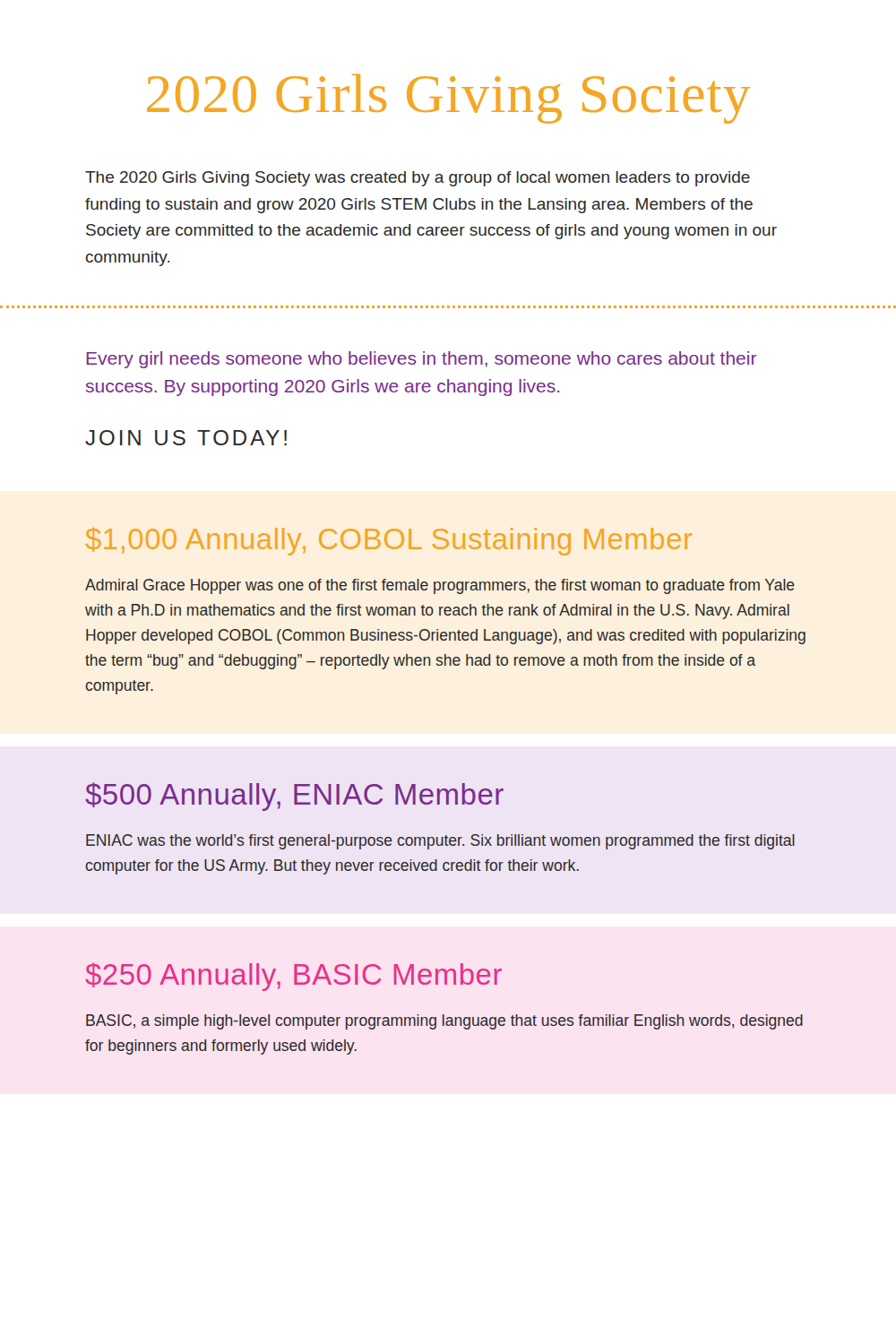2020 Girls Giving Society
The 2020 Girls Giving Society was created by a group of local women leaders to provide funding to sustain and grow 2020 Girls STEM Clubs in the Lansing area. Members of the Society are committed to the academic and career success of girls and young women in our community.
Every girl needs someone who believes in them, someone who cares about their success. By supporting 2020 Girls we are changing lives.
JOIN US TODAY!
$1,000 Annually, COBOL Sustaining Member
Admiral Grace Hopper was one of the first female programmers, the first woman to graduate from Yale with a Ph.D in mathematics and the first woman to reach the rank of Admiral in the U.S. Navy. Admiral Hopper developed COBOL (Common Business-Oriented Language), and was credited with popularizing the term “bug” and “debugging” – reportedly when she had to remove a moth from the inside of a computer.
$500 Annually, ENIAC Member
ENIAC was the world’s first general-purpose computer. Six brilliant women programmed the first digital computer for the US Army. But they never received credit for their work.
$250 Annually, BASIC Member
BASIC, a simple high-level computer programming language that uses familiar English words, designed for beginners and formerly used widely.